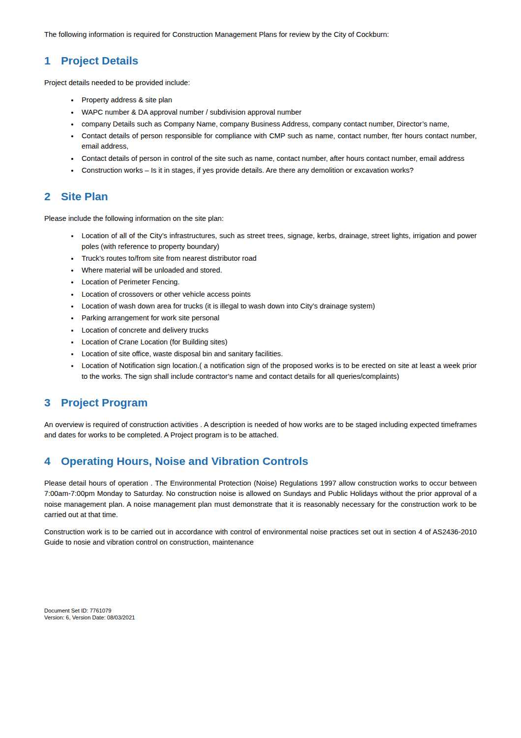The following information is required for Construction Management Plans for review by the City of Cockburn:
1 Project Details
Project details needed to be provided include:
Property address & site plan
WAPC number & DA approval number / subdivision approval number
company Details such as Company Name, company Business Address, company contact number, Director’s name,
Contact details of person responsible for compliance with CMP such as name, contact number, fter hours contact number, email address,
Contact details of person in control of the site such as name, contact number, after hours contact number, email address
Construction works – Is it in stages, if yes provide details. Are there any demolition or excavation works?
2 Site Plan
Please include the following information on the site plan:
Location of all of the City’s infrastructures, such as street trees, signage, kerbs, drainage, street lights, irrigation and power poles (with reference to property boundary)
Truck’s routes to/from site from nearest distributor road
Where material will be unloaded and stored.
Location of Perimeter Fencing.
Location of crossovers or other vehicle access points
Location of wash down area for trucks (it is illegal to wash down into City’s drainage system)
Parking arrangement for work site personal
Location of concrete and delivery trucks
Location of Crane Location (for Building sites)
Location of site office, waste disposal bin and sanitary facilities.
Location of Notification sign location.( a notification sign of the proposed works is to be erected on site at least a week prior to the works. The sign shall include contractor’s name and contact details for all queries/complaints)
3 Project Program
An overview is required of construction activities . A description is needed of how works are to be staged including expected timeframes and dates for works to be completed. A Project program is to be attached.
4 Operating Hours, Noise and Vibration Controls
Please detail hours of operation . The Environmental Protection (Noise) Regulations 1997 allow construction works to occur between 7:00am-7:00pm Monday to Saturday. No construction noise is allowed on Sundays and Public Holidays without the prior approval of a noise management plan. A noise management plan must demonstrate that it is reasonably necessary for the construction work to be carried out at that time.
Construction work is to be carried out in accordance with control of environmental noise practices set out in section 4 of AS2436-2010 Guide to nosie and vibration control on construction, maintenance
Document Set ID: 7761079
Version: 6, Version Date: 08/03/2021